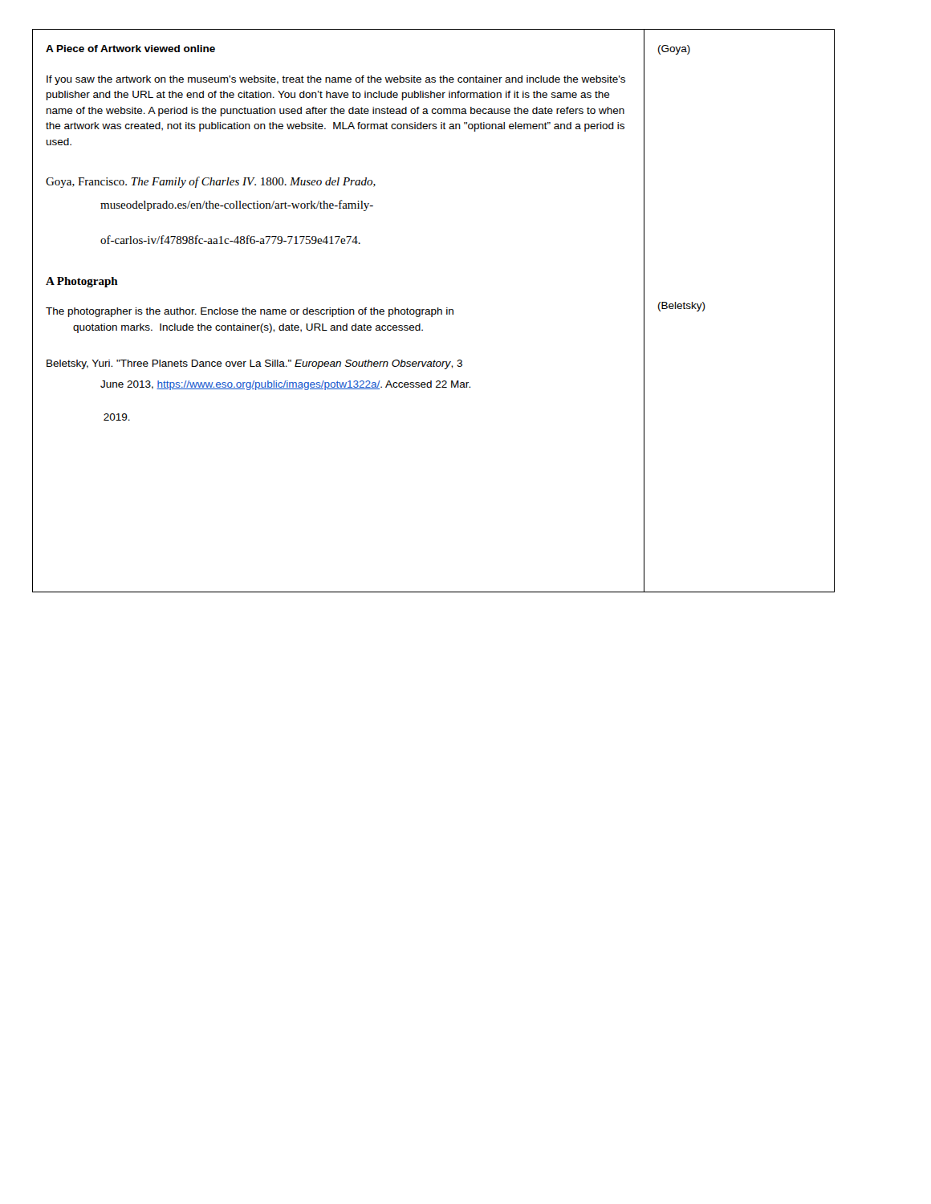| A Piece of Artwork viewed online If you saw the artwork on the museum's website, treat the name of the website as the container and include the website's publisher and the URL at the end of the citation. You don’t have to include publisher information if it is the same as the name of the website. A period is the punctuation used after the date instead of a comma because the date refers to when the artwork was created, not its publication on the website. MLA format considers it an "optional element” and a period is used. Goya, Francisco. The Family of Charles IV . 1800. Museo del Prado, museodelprado.es/en/the-collection/art-work/the-family- of-carlos-iv/f47898fc-aa1c-48f6-a779-71759e417e74. A Photograph The photographer is the author. Enclose the name or description of the photograph in quotation marks. Include the container(s), date, URL and date accessed. Beletsky, Yuri. "Three Planets Dance over La Silla." European Southern Observatory , 3 June 2013, https://www.eso.org/public/images/potw1322a/ . Accessed 22 Mar. 2019. | (Goya) (Beletsky) |